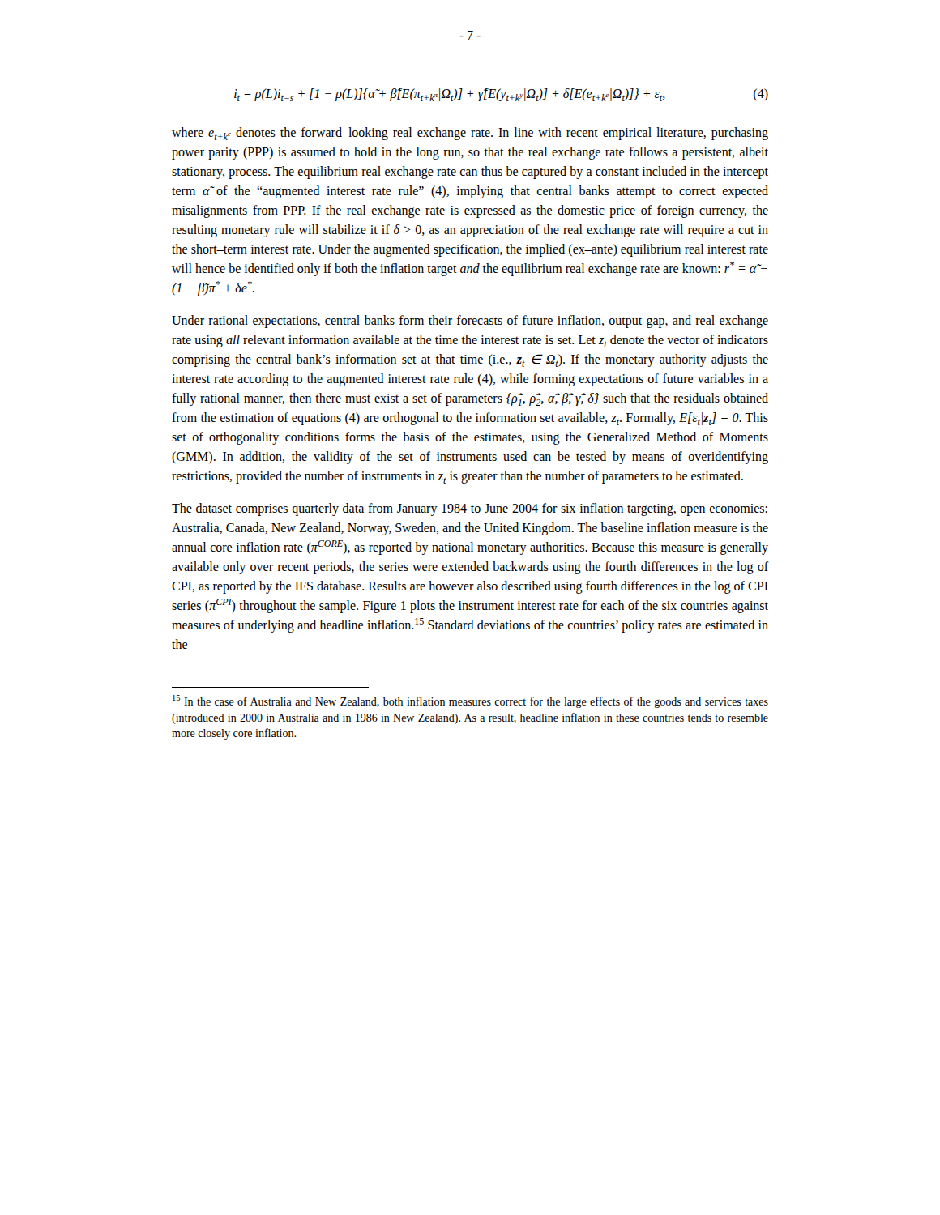- 7 -
it = ρ(L)it−s + [1 − ρ(L)]{α̃ + β̃[E(πt+kπ|Ωt)] + γ̃[E(yt+ky|Ωt)] + δ[E(et+ke|Ωt)]} + εt,
(4)
where et+ke denotes the forward–looking real exchange rate. In line with recent empirical literature, purchasing power parity (PPP) is assumed to hold in the long run, so that the real exchange rate follows a persistent, albeit stationary, process. The equilibrium real exchange rate can thus be captured by a constant included in the intercept term α̃ of the “augmented interest rate rule” (4), implying that central banks attempt to correct expected misalignments from PPP. If the real exchange rate is expressed as the domestic price of foreign currency, the resulting monetary rule will stabilize it if δ > 0, as an appreciation of the real exchange rate will require a cut in the short–term interest rate. Under the augmented specification, the implied (ex–ante) equilibrium real interest rate will hence be identified only if both the inflation target and the equilibrium real exchange rate are known: r* = α̃ − (1 − β̃)π* + δe*.
Under rational expectations, central banks form their forecasts of future inflation, output gap, and real exchange rate using all relevant information available at the time the interest rate is set. Let zt denote the vector of indicators comprising the central bank’s information set at that time (i.e., zt ∈ Ωt). If the monetary authority adjusts the interest rate according to the augmented interest rate rule (4), while forming expectations of future variables in a fully rational manner, then there must exist a set of parameters {ρ̂̃1, ρ̂̃2, α̂̃, β̂̃, γ̂̃, δ̂} such that the residuals obtained from the estimation of equations (4) are orthogonal to the information set available, zt. Formally, E[εt|zt] = 0. This set of orthogonality conditions forms the basis of the estimates, using the Generalized Method of Moments (GMM). In addition, the validity of the set of instruments used can be tested by means of overidentifying restrictions, provided the number of instruments in zt is greater than the number of parameters to be estimated.
The dataset comprises quarterly data from January 1984 to June 2004 for six inflation targeting, open economies: Australia, Canada, New Zealand, Norway, Sweden, and the United Kingdom. The baseline inflation measure is the annual core inflation rate (πCORE), as reported by national monetary authorities. Because this measure is generally available only over recent periods, the series were extended backwards using the fourth differences in the log of CPI, as reported by the IFS database. Results are however also described using fourth differences in the log of CPI series (πCPI) throughout the sample. Figure 1 plots the instrument interest rate for each of the six countries against measures of underlying and headline inflation.15 Standard deviations of the countries’ policy rates are estimated in the
15 In the case of Australia and New Zealand, both inflation measures correct for the large effects of the goods and services taxes (introduced in 2000 in Australia and in 1986 in New Zealand). As a result, headline inflation in these countries tends to resemble more closely core inflation.